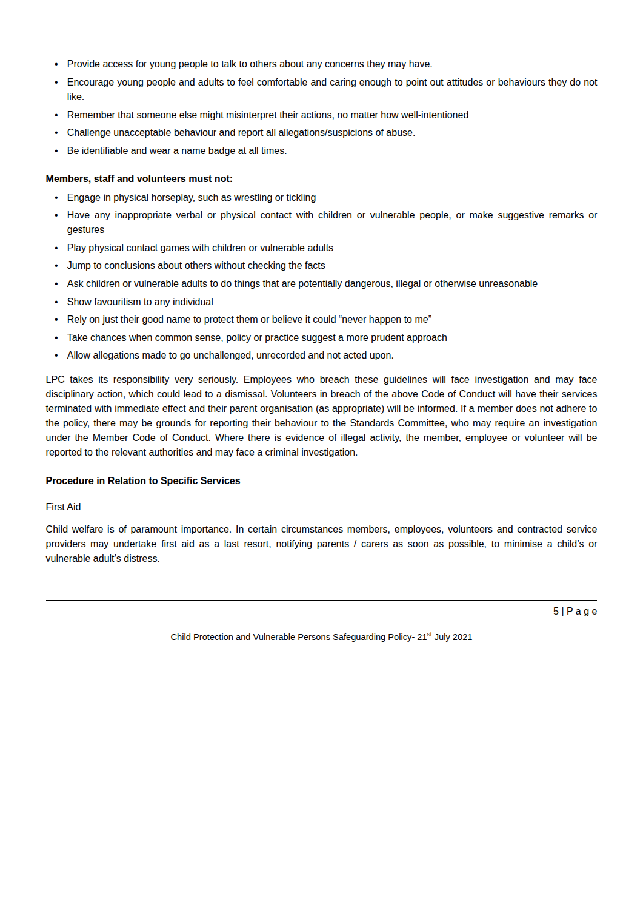Provide access for young people to talk to others about any concerns they may have.
Encourage young people and adults to feel comfortable and caring enough to point out attitudes or behaviours they do not like.
Remember that someone else might misinterpret their actions, no matter how well-intentioned
Challenge unacceptable behaviour and report all allegations/suspicions of abuse.
Be identifiable and wear a name badge at all times.
Members, staff and volunteers must not:
Engage in physical horseplay, such as wrestling or tickling
Have any inappropriate verbal or physical contact with children or vulnerable people, or make suggestive remarks or gestures
Play physical contact games with children or vulnerable adults
Jump to conclusions about others without checking the facts
Ask children or vulnerable adults to do things that are potentially dangerous, illegal or otherwise unreasonable
Show favouritism to any individual
Rely on just their good name to protect them or believe it could “never happen to me”
Take chances when common sense, policy or practice suggest a more prudent approach
Allow allegations made to go unchallenged, unrecorded and not acted upon.
LPC takes its responsibility very seriously. Employees who breach these guidelines will face investigation and may face disciplinary action, which could lead to a dismissal. Volunteers in breach of the above Code of Conduct will have their services terminated with immediate effect and their parent organisation (as appropriate) will be informed. If a member does not adhere to the policy, there may be grounds for reporting their behaviour to the Standards Committee, who may require an investigation under the Member Code of Conduct. Where there is evidence of illegal activity, the member, employee or volunteer will be reported to the relevant authorities and may face a criminal investigation.
Procedure in Relation to Specific Services
First Aid
Child welfare is of paramount importance. In certain circumstances members, employees, volunteers and contracted service providers may undertake first aid as a last resort, notifying parents / carers as soon as possible, to minimise a child’s or vulnerable adult’s distress.
5 | P a g e
Child Protection and Vulnerable Persons Safeguarding Policy- 21st July 2021